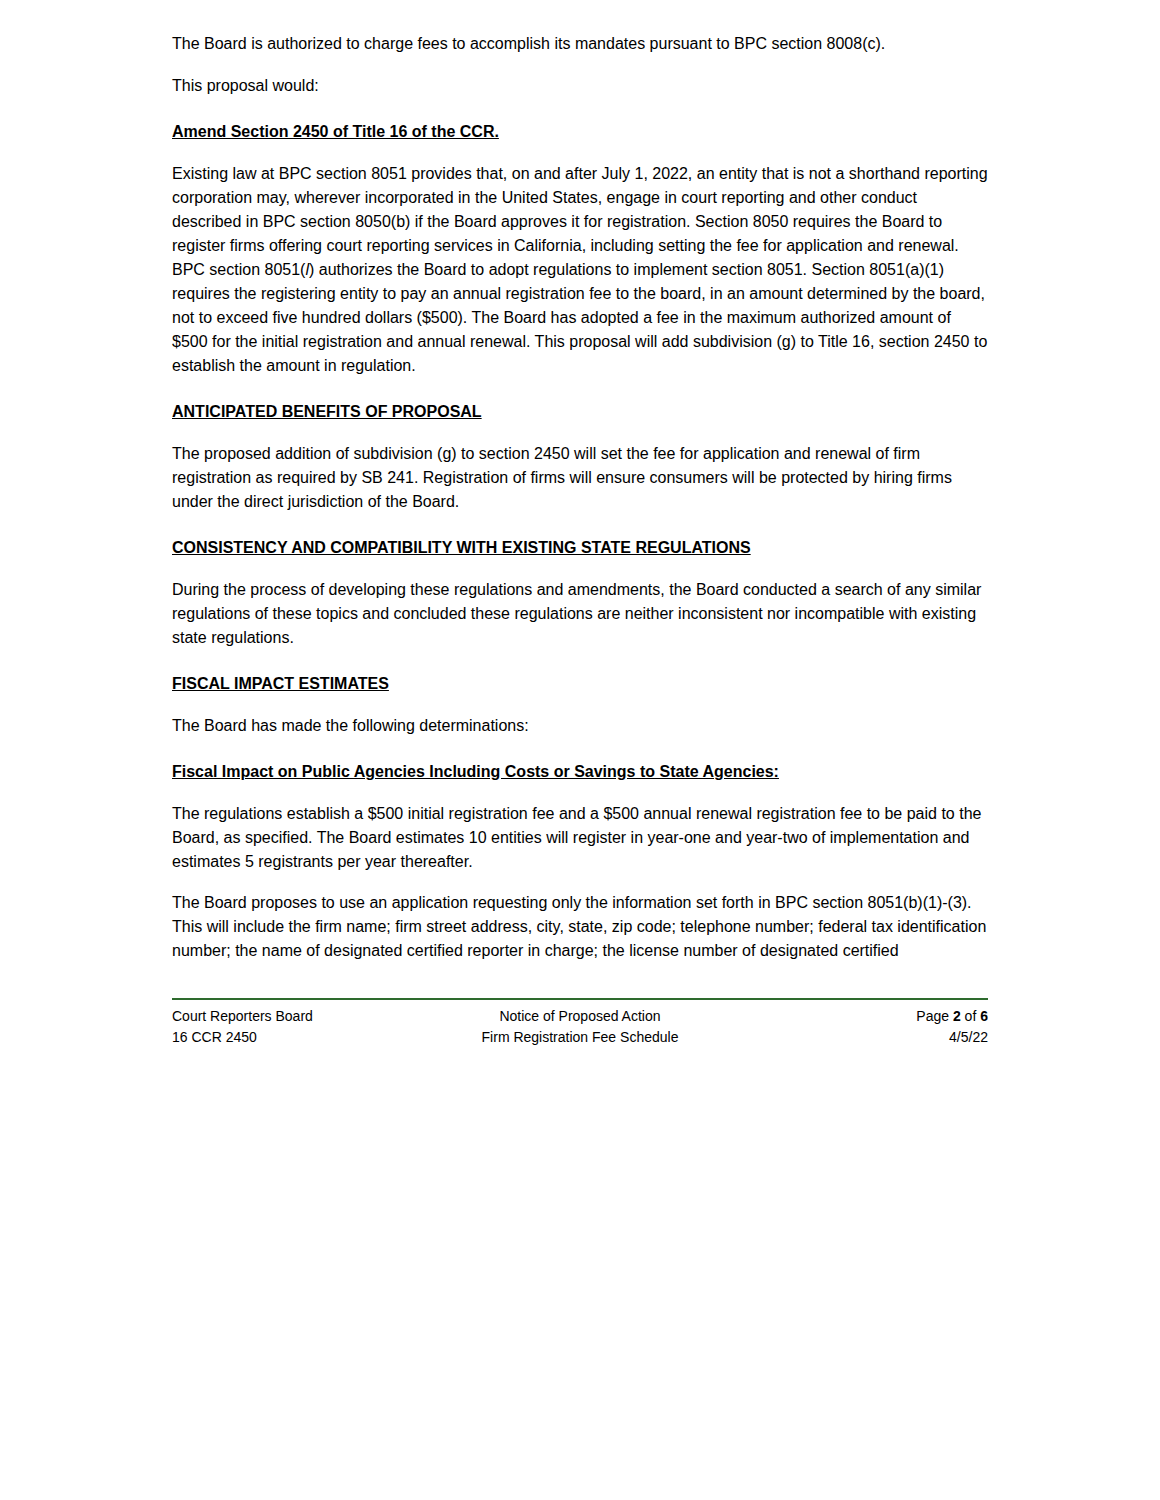The Board is authorized to charge fees to accomplish its mandates pursuant to BPC section 8008(c).
This proposal would:
Amend Section 2450 of Title 16 of the CCR.
Existing law at BPC section 8051 provides that, on and after July 1, 2022, an entity that is not a shorthand reporting corporation may, wherever incorporated in the United States, engage in court reporting and other conduct described in BPC section 8050(b) if the Board approves it for registration. Section 8050 requires the Board to register firms offering court reporting services in California, including setting the fee for application and renewal. BPC section 8051(l) authorizes the Board to adopt regulations to implement section 8051. Section 8051(a)(1) requires the registering entity to pay an annual registration fee to the board, in an amount determined by the board, not to exceed five hundred dollars ($500). The Board has adopted a fee in the maximum authorized amount of $500 for the initial registration and annual renewal. This proposal will add subdivision (g) to Title 16, section 2450 to establish the amount in regulation.
ANTICIPATED BENEFITS OF PROPOSAL
The proposed addition of subdivision (g) to section 2450 will set the fee for application and renewal of firm registration as required by SB 241. Registration of firms will ensure consumers will be protected by hiring firms under the direct jurisdiction of the Board.
CONSISTENCY AND COMPATIBILITY WITH EXISTING STATE REGULATIONS
During the process of developing these regulations and amendments, the Board conducted a search of any similar regulations of these topics and concluded these regulations are neither inconsistent nor incompatible with existing state regulations.
FISCAL IMPACT ESTIMATES
The Board has made the following determinations:
Fiscal Impact on Public Agencies Including Costs or Savings to State Agencies:
The regulations establish a $500 initial registration fee and a $500 annual renewal registration fee to be paid to the Board, as specified. The Board estimates 10 entities will register in year-one and year-two of implementation and estimates 5 registrants per year thereafter.
The Board proposes to use an application requesting only the information set forth in BPC section 8051(b)(1)-(3). This will include the firm name; firm street address, city, state, zip code; telephone number; federal tax identification number; the name of designated certified reporter in charge; the license number of designated certified
Court Reporters Board
Notice of Proposed Action
Page 2 of 6
16 CCR 2450
Firm Registration Fee Schedule
4/5/22